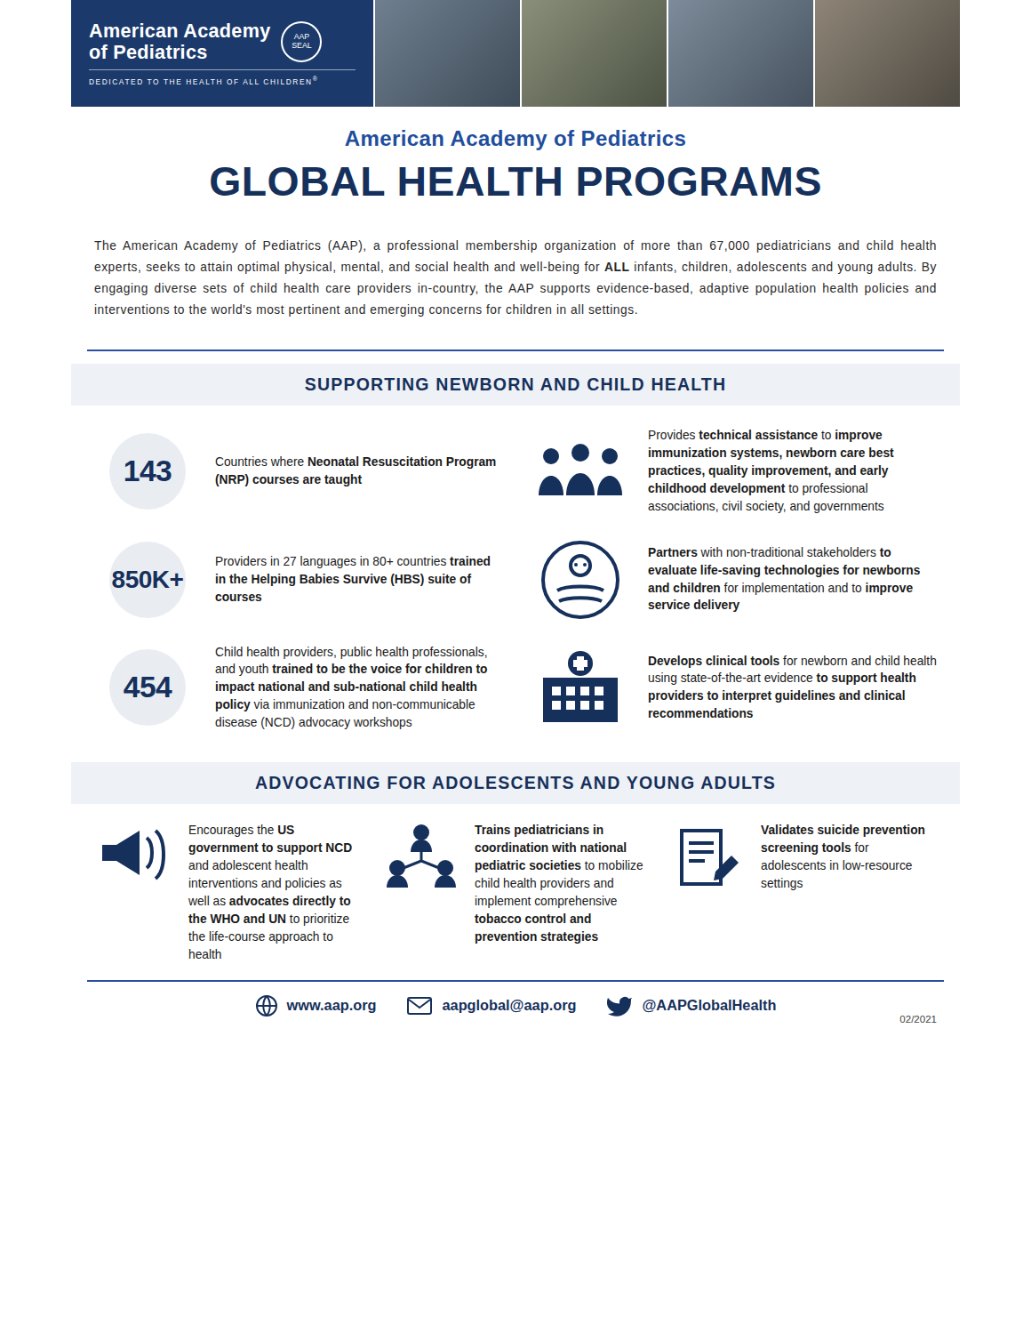American Academy
of Pediatrics
AAP
SEAL
Dedicated to the health of all children®
American Academy of Pediatrics
GLOBAL HEALTH PROGRAMS
The American Academy of Pediatrics (AAP), a professional membership organization of more than 67,000 pediatricians and child health experts, seeks to attain optimal physical, mental, and social health and well-being for ALL infants, children, adolescents and young adults. By engaging diverse sets of child health care providers in-country, the AAP supports evidence-based, adaptive population health policies and interventions to the world's most pertinent and emerging concerns for children in all settings.
Supporting Newborn and Child Health
143
Countries where Neonatal Resuscitation Program (NRP) courses are taught
Provides technical assistance to improve immunization systems, newborn care best practices, quality improvement, and early childhood development to professional associations, civil society, and governments
850K+
Providers in 27 languages in 80+ countries trained in the Helping Babies Survive (HBS) suite of courses
Partners with non-traditional stakeholders to evaluate life-saving technologies for newborns and children for implementation and to improve service delivery
454
Child health providers, public health professionals, and youth trained to be the voice for children to impact national and sub-national child health policy via immunization and non-communicable disease (NCD) advocacy workshops
Develops clinical tools for newborn and child health using state-of-the-art evidence to support health providers to interpret guidelines and clinical recommendations
Advocating for Adolescents and Young Adults
Encourages the US government to support NCD and adolescent health interventions and policies as well as advocates directly to the WHO and UN to prioritize the life-course approach to health
Trains pediatricians in coordination with national pediatric societies to mobilize child health providers and implement comprehensive tobacco control and prevention strategies
Validates suicide prevention screening tools for adolescents in low-resource settings
www.aap.org aapglobal@aap.org @AAPGlobalHealth
02/2021